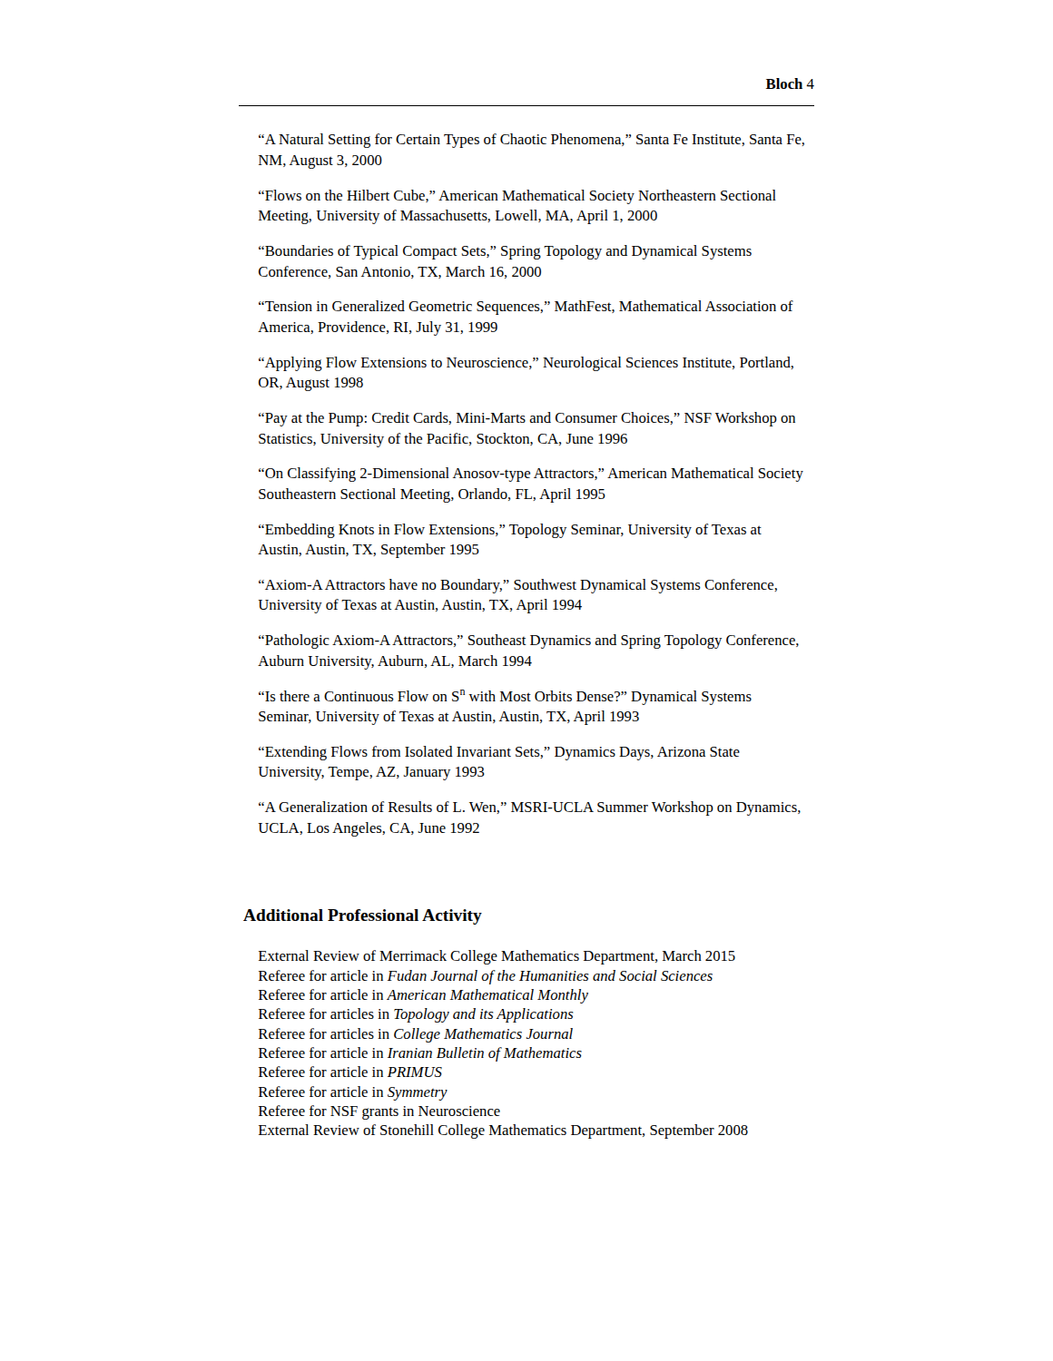Bloch 4
“A Natural Setting for Certain Types of Chaotic Phenomena,” Santa Fe Institute, Santa Fe, NM, August 3, 2000
“Flows on the Hilbert Cube,” American Mathematical Society Northeastern Sectional Meeting, University of Massachusetts, Lowell, MA, April 1, 2000
“Boundaries of Typical Compact Sets,” Spring Topology and Dynamical Systems Conference, San Antonio, TX, March 16, 2000
“Tension in Generalized Geometric Sequences,” MathFest, Mathematical Association of America, Providence, RI, July 31, 1999
“Applying Flow Extensions to Neuroscience,” Neurological Sciences Institute, Portland, OR, August 1998
“Pay at the Pump: Credit Cards, Mini-Marts and Consumer Choices,” NSF Workshop on Statistics, University of the Pacific, Stockton, CA, June 1996
“On Classifying 2-Dimensional Anosov-type Attractors,” American Mathematical Society Southeastern Sectional Meeting, Orlando, FL, April 1995
“Embedding Knots in Flow Extensions,” Topology Seminar, University of Texas at Austin, Austin, TX, September 1995
“Axiom-A Attractors have no Boundary,” Southwest Dynamical Systems Conference, University of Texas at Austin, Austin, TX, April 1994
“Pathologic Axiom-A Attractors,” Southeast Dynamics and Spring Topology Conference, Auburn University, Auburn, AL, March 1994
“Is there a Continuous Flow on Sn with Most Orbits Dense?” Dynamical Systems Seminar, University of Texas at Austin, Austin, TX, April 1993
“Extending Flows from Isolated Invariant Sets,” Dynamics Days, Arizona State University, Tempe, AZ, January 1993
“A Generalization of Results of L. Wen,” MSRI-UCLA Summer Workshop on Dynamics, UCLA, Los Angeles, CA, June 1992
Additional Professional Activity
External Review of Merrimack College Mathematics Department, March 2015
Referee for article in Fudan Journal of the Humanities and Social Sciences
Referee for article in American Mathematical Monthly
Referee for articles in Topology and its Applications
Referee for articles in College Mathematics Journal
Referee for article in Iranian Bulletin of Mathematics
Referee for article in PRIMUS
Referee for article in Symmetry
Referee for NSF grants in Neuroscience
External Review of Stonehill College Mathematics Department, September 2008